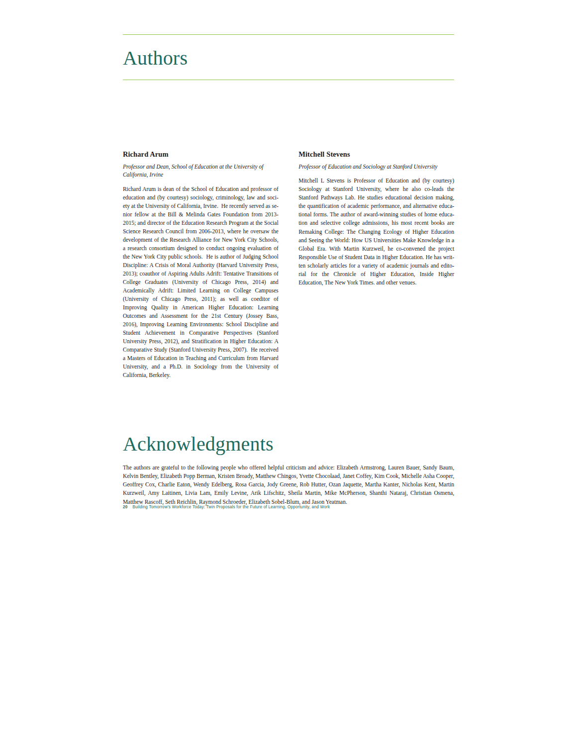Authors
Richard Arum
Professor and Dean, School of Education at the University of California, Irvine
Richard Arum is dean of the School of Education and professor of education and (by courtesy) sociology, criminology, law and society at the University of California, Irvine. He recently served as senior fellow at the Bill & Melinda Gates Foundation from 2013-2015; and director of the Education Research Program at the Social Science Research Council from 2006-2013, where he oversaw the development of the Research Alliance for New York City Schools, a research consortium designed to conduct ongoing evaluation of the New York City public schools. He is author of Judging School Discipline: A Crisis of Moral Authority (Harvard University Press, 2013); coauthor of Aspiring Adults Adrift: Tentative Transitions of College Graduates (University of Chicago Press, 2014) and Academically Adrift: Limited Learning on College Campuses (University of Chicago Press, 2011); as well as coeditor of Improving Quality in American Higher Education: Learning Outcomes and Assessment for the 21st Century (Jossey Bass, 2016), Improving Learning Environments: School Discipline and Student Achievement in Comparative Perspectives (Stanford University Press, 2012), and Stratification in Higher Education: A Comparative Study (Stanford University Press, 2007). He received a Masters of Education in Teaching and Curriculum from Harvard University, and a Ph.D. in Sociology from the University of California, Berkeley.
Mitchell Stevens
Professor of Education and Sociology at Stanford University
Mitchell L Stevens is Professor of Education and (by courtesy) Sociology at Stanford University, where he also co-leads the Stanford Pathways Lab. He studies educational decision making, the quantification of academic performance, and alternative educational forms. The author of award-winning studies of home education and selective college admissions, his most recent books are Remaking College: The Changing Ecology of Higher Education and Seeing the World: How US Universities Make Knowledge in a Global Era. With Martin Kurzweil, he co-convened the project Responsible Use of Student Data in Higher Education. He has written scholarly articles for a variety of academic journals and editorial for the Chronicle of Higher Education, Inside Higher Education, The New York Times. and other venues.
Acknowledgments
The authors are grateful to the following people who offered helpful criticism and advice: Elizabeth Armstrong, Lauren Bauer, Sandy Baum, Kelvin Bentley, Elizabeth Popp Berman, Kristen Broady, Matthew Chingos, Yvette Chocolaad, Janet Coffey, Kim Cook, Michelle Asha Cooper, Geoffrey Cox, Charlie Eaton, Wendy Edelberg, Rosa Garcia, Jody Greene, Rob Hutter, Ozan Jaquette, Martha Kanter, Nicholas Kent, Martin Kurzweil, Amy Laitinen, Livia Lam, Emily Levine, Arik Lifschitz, Sheila Martin, Mike McPherson, Shanthi Nataraj, Christian Osmena, Matthew Rascoff, Seth Reichlin, Raymond Schroeder, Elizabeth Sobel-Blum, and Jason Yeatman.
20 Building Tomorrow’s Workforce Today: Twin Proposals for the Future of Learning, Opportunity, and Work